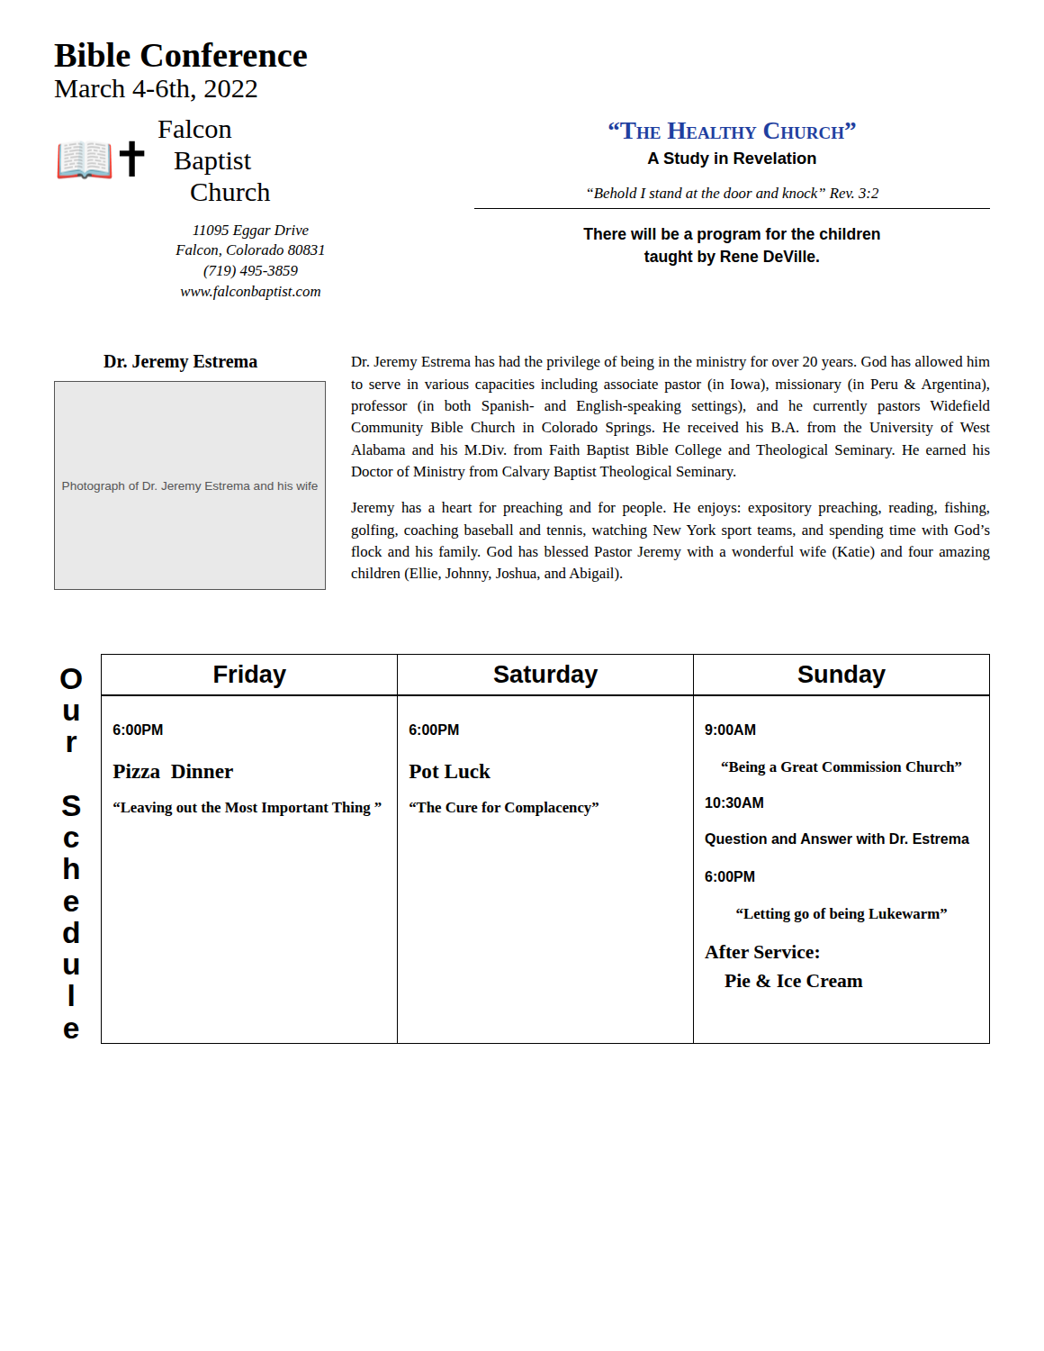Bible Conference
March 4-6th, 2022
📖✝
Falcon Baptist Church
11095 Eggar Drive
Falcon, Colorado 80831
(719) 495-3859
www.falconbaptist.com
“The Healthy Church”
A Study in Revelation
“Behold I stand at the door and knock” Rev. 3:2
There will be a program for the children
taught by Rene DeVille.
Dr. Jeremy Estrema
Photograph of Dr. Jeremy Estrema and his wife
Dr. Jeremy Estrema has had the privilege of being in the ministry for over 20 years. God has allowed him to serve in various capacities including associate pastor (in Iowa), missionary (in Peru & Argentina), professor (in both Spanish- and English-speaking settings), and he currently pastors Widefield Community Bible Church in Colorado Springs. He received his B.A. from the University of West Alabama and his M.Div. from Faith Baptist Bible College and Theological Seminary. He earned his Doctor of Ministry from Calvary Baptist Theological Seminary.
Jeremy has a heart for preaching and for people. He enjoys: expository preaching, reading, fishing, golfing, coaching baseball and tennis, watching New York sport teams, and spending time with God’s flock and his family. God has blessed Pastor Jeremy with a wonderful wife (Katie) and four amazing children (Ellie, Johnny, Joshua, and Abigail).
Our Schedule
Conference schedule
| Friday | Saturday | Sunday |
| --- | --- | --- |
| 6:00PM Pizza Dinner “Leaving out the Most Important Thing ” | 6:00PM Pot Luck “The Cure for Complacency” | 9:00AM “Being a Great Commission Church” 10:30AM Question and Answer with Dr. Estrema 6:00PM “Letting go of being Lukewarm” After Service: Pie & Ice Cream |